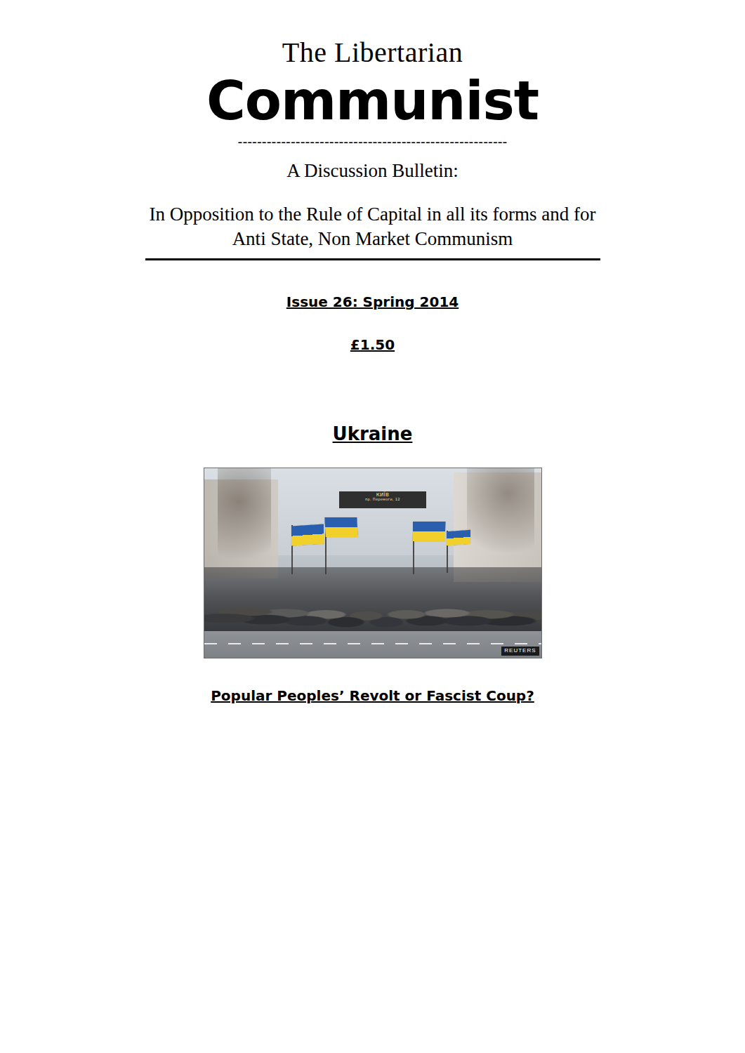The Libertarian
Communist
--------------------------------------------------------
A Discussion Bulletin:
In Opposition to the Rule of Capital in all its forms and for Anti State, Non Market Communism
Issue 26: Spring 2014
£1.50
Ukraine
КИЇВ пр. Перемоги, 12
REUTERS
Popular Peoples’ Revolt or Fascist Coup?